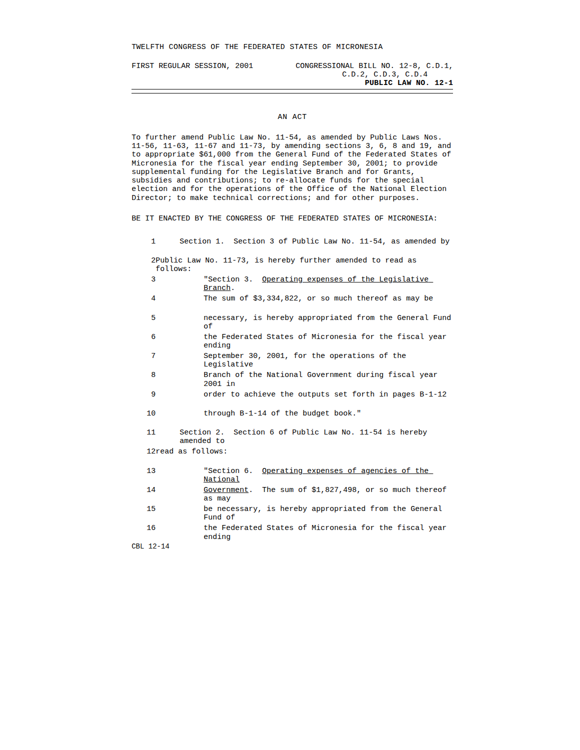TWELFTH CONGRESS OF THE FEDERATED STATES OF MICRONESIA
FIRST REGULAR SESSION, 2001
CONGRESSIONAL BILL NO. 12-8, C.D.1,
C.D.2, C.D.3, C.D.4
PUBLIC LAW NO. 12-1
AN ACT
To further amend Public Law No. 11-54, as amended by Public Laws Nos. 11-56, 11-63, 11-67 and 11-73, by amending sections 3, 6, 8 and 19, and to appropriate $61,000 from the General Fund of the Federated States of Micronesia for the fiscal year ending September 30, 2001; to provide supplemental funding for the Legislative Branch and for Grants, subsidies and contributions; to re-allocate funds for the special election and for the operations of the Office of the National Election Director; to make technical corrections; and for other purposes.
BE IT ENACTED BY THE CONGRESS OF THE FEDERATED STATES OF MICRONESIA:
| 1 | Section 1. Section 3 of Public Law No. 11-54, as amended by |
| 2 | Public Law No. 11-73, is hereby further amended to read as follows: |
| 3 | "Section 3. Operating expenses of the Legislative Branch . |
| 4 | The sum of $3,334,822, or so much thereof as may be |
| 5 | necessary, is hereby appropriated from the General Fund of |
| 6 | the Federated States of Micronesia for the fiscal year ending |
| 7 | September 30, 2001, for the operations of the Legislative |
| 8 | Branch of the National Government during fiscal year 2001 in |
| 9 | order to achieve the outputs set forth in pages B-1-12 |
| 10 | through B-1-14 of the budget book." |
| 11 | Section 2. Section 6 of Public Law No. 11-54 is hereby amended to |
| 12 | read as follows: |
| 13 | "Section 6. Operating expenses of agencies of the National |
| 14 | Government . The sum of $1,827,498, or so much thereof as may |
| 15 | be necessary, is hereby appropriated from the General Fund of |
| 16 | the Federated States of Micronesia for the fiscal year ending |
CBL 12-14